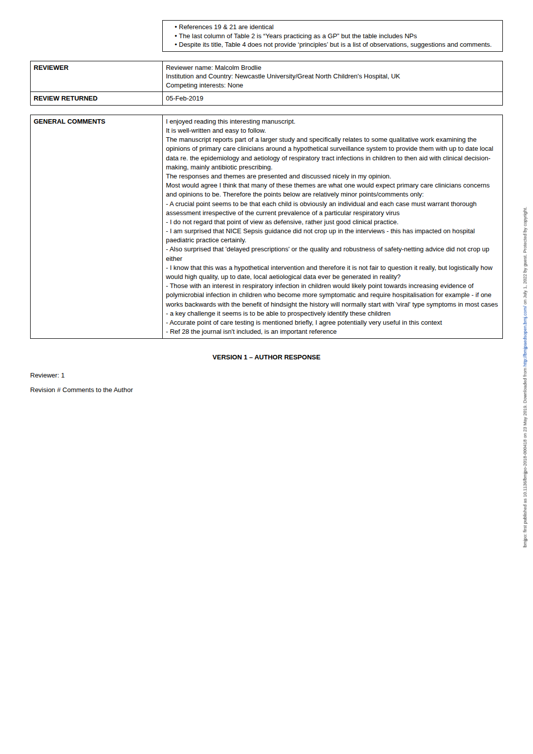bmjpo: first published as 10.1136/bmjpo-2018-000418 on 23 May 2019. Downloaded from http://bmjpaedsopen.bmj.com/ on July 1, 2022 by guest. Protected by copyright.
| | References 19 & 21 are identical The last column of Table 2 is “Years practicing as a GP” but the table includes NPs Despite its title, Table 4 does not provide ‘principles’ but is a list of observations, suggestions and comments. |
| REVIEWER | Reviewer name: Malcolm Brodlie Institution and Country: Newcastle University/Great North Children's Hospital, UK Competing interests: None |
| REVIEW RETURNED | 05-Feb-2019 |
| GENERAL COMMENTS | I enjoyed reading this interesting manuscript. It is well-written and easy to follow. The manuscript reports part of a larger study and specifically relates to some qualitative work examining the opinions of primary care clinicians around a hypothetical surveillance system to provide them with up to date local data re. the epidemiology and aetiology of respiratory tract infections in children to then aid with clinical decision-making, mainly antibiotic prescribing. The responses and themes are presented and discussed nicely in my opinion. Most would agree I think that many of these themes are what one would expect primary care clinicians concerns and opinions to be. Therefore the points below are relatively minor points/comments only: - A crucial point seems to be that each child is obviously an individual and each case must warrant thorough assessment irrespective of the current prevalence of a particular respiratory virus - I do not regard that point of view as defensive, rather just good clinical practice. - I am surprised that NICE Sepsis guidance did not crop up in the interviews - this has impacted on hospital paediatric practice certainly. - Also surprised that 'delayed prescriptions' or the quality and robustness of safety-netting advice did not crop up either - I know that this was a hypothetical intervention and therefore it is not fair to question it really, but logistically how would high quality, up to date, local aetiological data ever be generated in reality? - Those with an interest in respiratory infection in children would likely point towards increasing evidence of polymicrobial infection in children who become more symptomatic and require hospitalisation for example - if one works backwards with the benefit of hindsight the history will normally start with 'viral' type symptoms in most cases - a key challenge it seems is to be able to prospectively identify these children - Accurate point of care testing is mentioned briefly, I agree potentially very useful in this context - Ref 28 the journal isn't included, is an important reference |
VERSION 1 – AUTHOR RESPONSE
Reviewer: 1
Revision # Comments to the Author